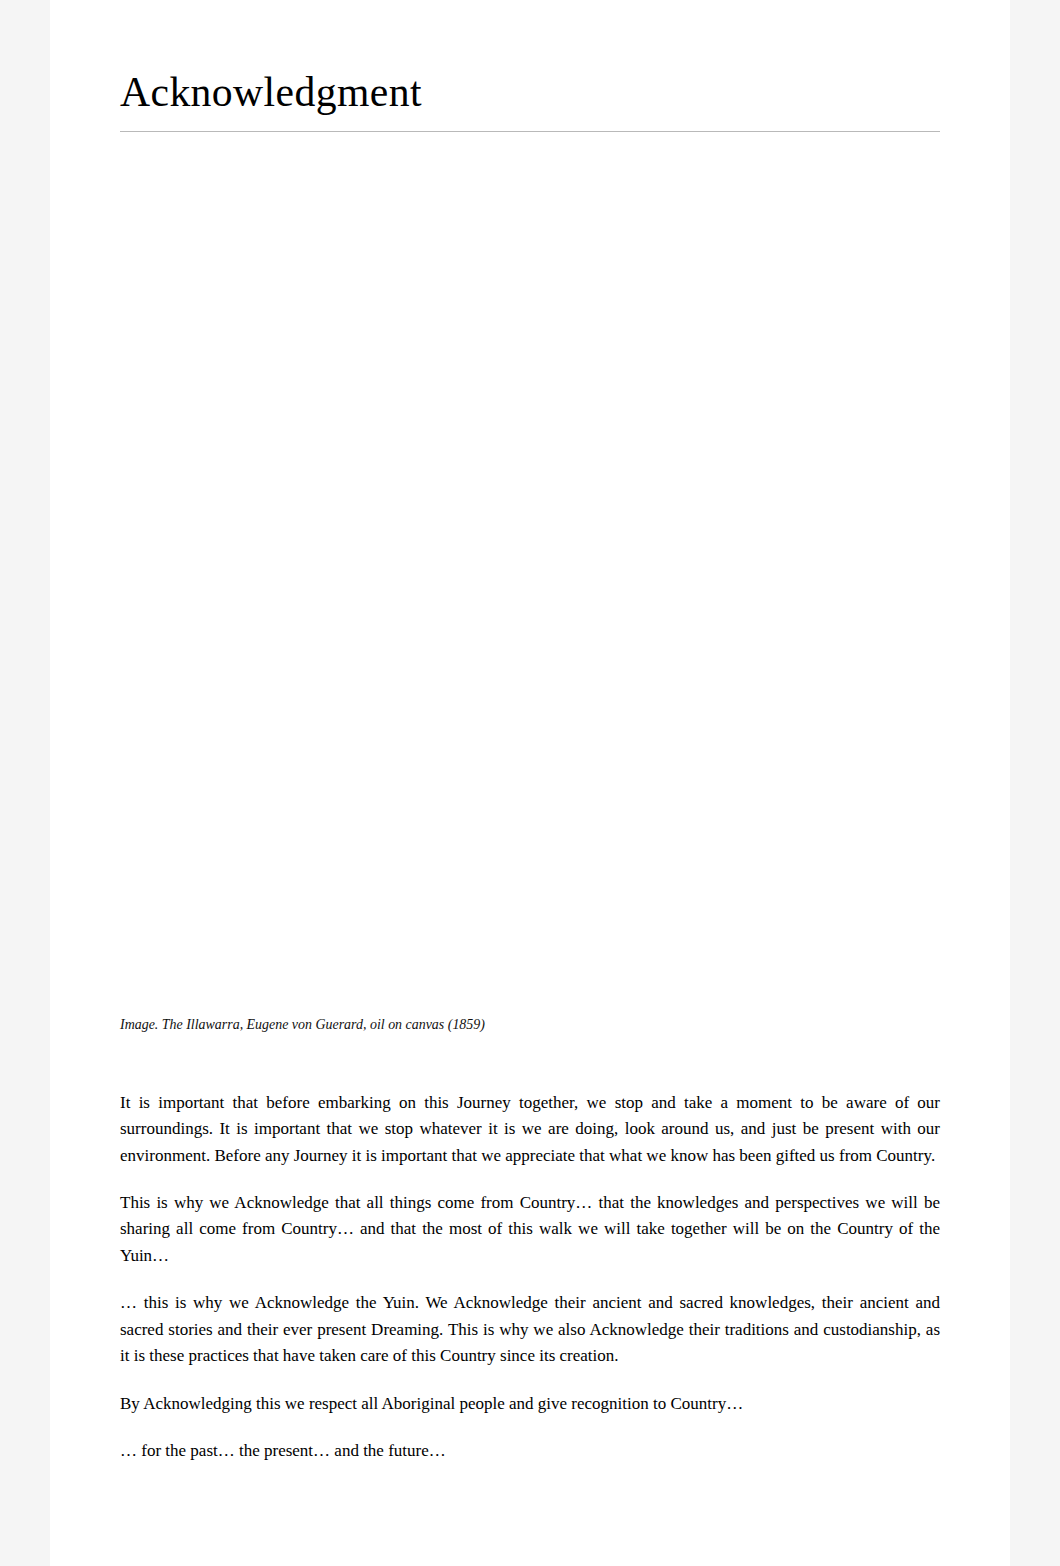Acknowledgment
Image. The Illawarra, Eugene von Guerard, oil on canvas (1859)
It is important that before embarking on this Journey together, we stop and take a moment to be aware of our surroundings. It is important that we stop whatever it is we are doing, look around us, and just be present with our environment. Before any Journey it is important that we appreciate that what we know has been gifted us from Country.
This is why we Acknowledge that all things come from Country… that the knowledges and perspectives we will be sharing all come from Country… and that the most of this walk we will take together will be on the Country of the Yuin…
… this is why we Acknowledge the Yuin. We Acknowledge their ancient and sacred knowledges, their ancient and sacred stories and their ever present Dreaming. This is why we also Acknowledge their traditions and custodianship, as it is these practices that have taken care of this Country since its creation.
By Acknowledging this we respect all Aboriginal people and give recognition to Country…
… for the past… the present… and the future…